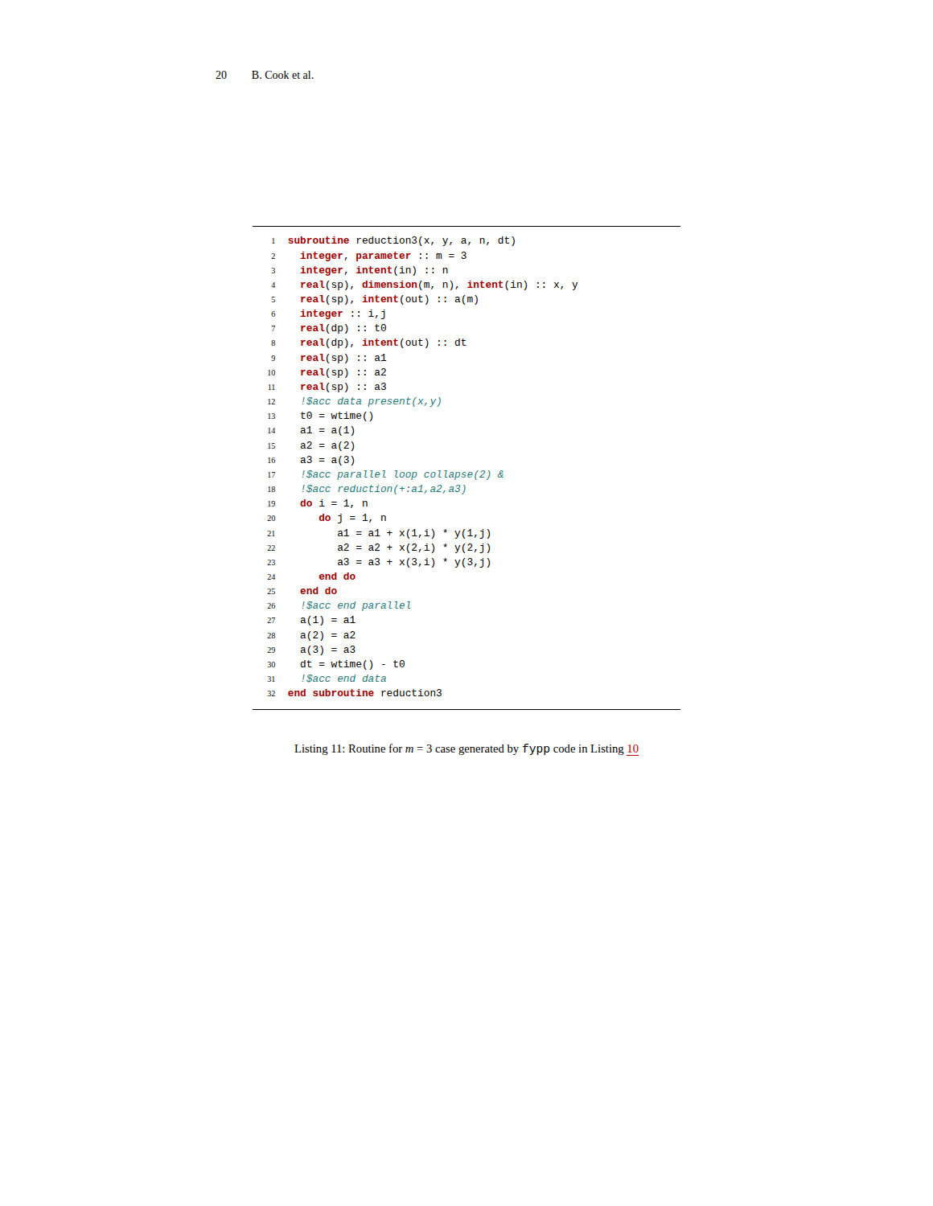20 B. Cook et al.
| 1 | subroutine reduction3(x, y, a, n, dt) |
| 2 | integer , parameter :: m = 3 |
| 3 | integer , intent (in) :: n |
| 4 | real (sp), dimension (m, n), intent (in) :: x, y |
| 5 | real (sp), intent (out) :: a(m) |
| 6 | integer :: i,j |
| 7 | real (dp) :: t0 |
| 8 | real (dp), intent (out) :: dt |
| 9 | real (sp) :: a1 |
| 10 | real (sp) :: a2 |
| 11 | real (sp) :: a3 |
| 12 | !$acc data present(x,y) |
| 13 | t0 = wtime() |
| 14 | a1 = a(1) |
| 15 | a2 = a(2) |
| 16 | a3 = a(3) |
| 17 | !$acc parallel loop collapse(2) & |
| 18 | !$acc reduction(+:a1,a2,a3) |
| 19 | do i = 1, n |
| 20 | do j = 1, n |
| 21 | a1 = a1 + x(1,i) * y(1,j) |
| 22 | a2 = a2 + x(2,i) * y(2,j) |
| 23 | a3 = a3 + x(3,i) * y(3,j) |
| 24 | end do |
| 25 | end do |
| 26 | !$acc end parallel |
| 27 | a(1) = a1 |
| 28 | a(2) = a2 |
| 29 | a(3) = a3 |
| 30 | dt = wtime() - t0 |
| 31 | !$acc end data |
| 32 | end subroutine reduction3 |
Listing 11: Routine for m = 3 case generated by fypp code in Listing 10